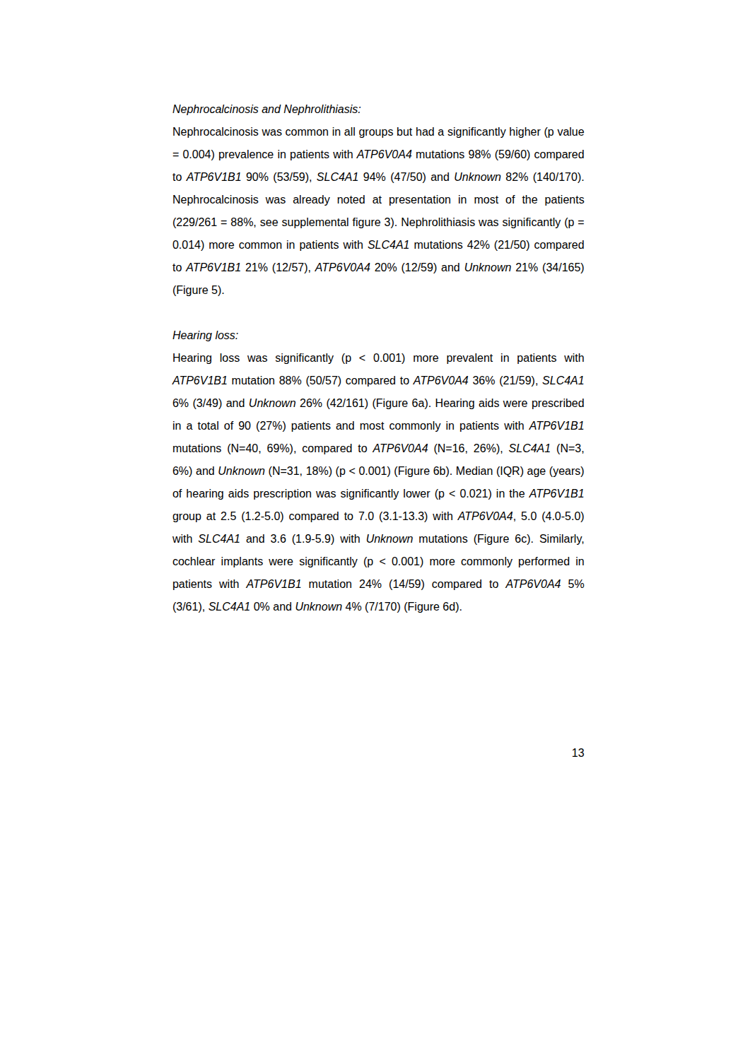Nephrocalcinosis and Nephrolithiasis:
Nephrocalcinosis was common in all groups but had a significantly higher (p value = 0.004) prevalence in patients with ATP6V0A4 mutations 98% (59/60) compared to ATP6V1B1 90% (53/59), SLC4A1 94% (47/50) and Unknown 82% (140/170). Nephrocalcinosis was already noted at presentation in most of the patients (229/261 = 88%, see supplemental figure 3). Nephrolithiasis was significantly (p = 0.014) more common in patients with SLC4A1 mutations 42% (21/50) compared to ATP6V1B1 21% (12/57), ATP6V0A4 20% (12/59) and Unknown 21% (34/165) (Figure 5).
Hearing loss:
Hearing loss was significantly (p < 0.001) more prevalent in patients with ATP6V1B1 mutation 88% (50/57) compared to ATP6V0A4 36% (21/59), SLC4A1 6% (3/49) and Unknown 26% (42/161) (Figure 6a). Hearing aids were prescribed in a total of 90 (27%) patients and most commonly in patients with ATP6V1B1 mutations (N=40, 69%), compared to ATP6V0A4 (N=16, 26%), SLC4A1 (N=3, 6%) and Unknown (N=31, 18%) (p < 0.001) (Figure 6b). Median (IQR) age (years) of hearing aids prescription was significantly lower (p < 0.021) in the ATP6V1B1 group at 2.5 (1.2-5.0) compared to 7.0 (3.1-13.3) with ATP6V0A4, 5.0 (4.0-5.0) with SLC4A1 and 3.6 (1.9-5.9) with Unknown mutations (Figure 6c). Similarly, cochlear implants were significantly (p < 0.001) more commonly performed in patients with ATP6V1B1 mutation 24% (14/59) compared to ATP6V0A4 5% (3/61), SLC4A1 0% and Unknown 4% (7/170) (Figure 6d).
13